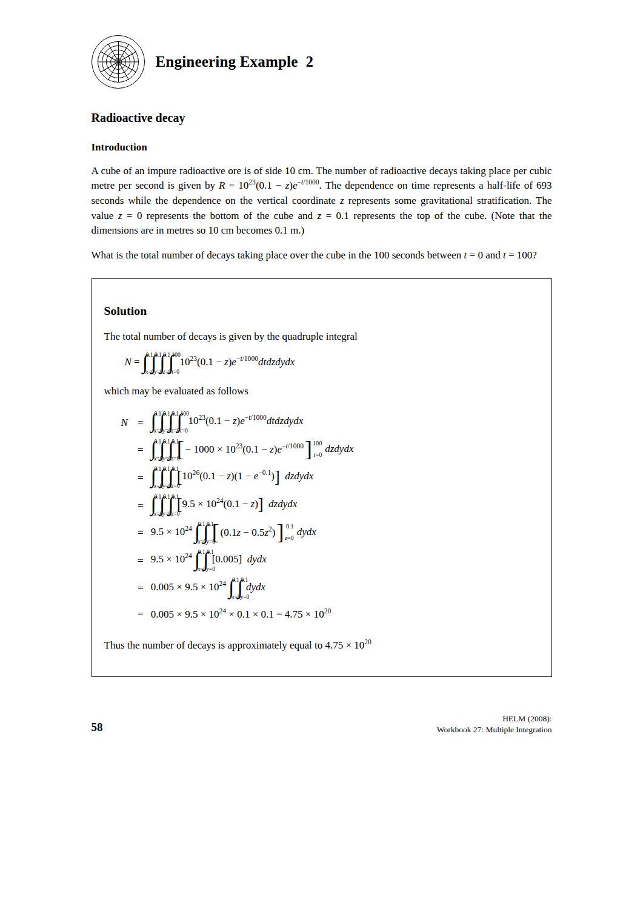E n g i n e e r i n g E x a m
Engineering Example 2
Radioactive decay
Introduction
A cube of an impure radioactive ore is of side 10 cm. The number of radioactive decays taking place per cubic metre per second is given by R = 1023(0.1 − z)e−t/1000. The dependence on time represents a half-life of 693 seconds while the dependence on the vertical coordinate z represents some gravitational stratification. The value z = 0 represents the bottom of the cube and z = 0.1 represents the top of the cube. (Note that the dimensions are in metres so 10 cm becomes 0.1 m.)
What is the total number of decays taking place over the cube in the 100 seconds between t = 0 and t = 100?
Solution
The total number of decays is given by the quadruple integral
N = ∫0.1 x=0 ∫0.1 y=0 ∫0.1 z=0 ∫100 t=0 1023(0.1 − z)e−t/1000dtdzdydx
which may be evaluated as follows
| N | = | ∫ 0.1 x =0 ∫ 0.1 y =0 ∫ 0.1 z =0 ∫ 100 t =0 10 23 (0.1 − z ) e − t /1000 dtdzdydx |
| | = | ∫ 0.1 x =0 ∫ 0.1 y =0 ∫ 0.1 z =0 [ − 1000 × 10 23 (0.1 − z ) e − t /1000 ] 100 t =0 dzdydx |
| | = | ∫ 0.1 x =0 ∫ 0.1 y =0 ∫ 0.1 z =0 [ 10 26 (0.1 − z )(1 − e −0.1 ) ] dzdydx |
| | = | ∫ 0.1 x =0 ∫ 0.1 y =0 ∫ 0.1 z =0 [ 9.5 × 10 24 (0.1 − z ) ] dzdydx |
| | = | 9.5 × 10 24 ∫ 0.1 x =0 ∫ 0.1 y =0 [ (0.1 z − 0.5 z 2 ) ] 0.1 z =0 dydx |
| | = | 9.5 × 10 24 ∫ 0.1 x =0 ∫ 0.1 y =0 [0.005] dydx |
| | = | 0.005 × 9.5 × 10 24 ∫ 0.1 x =0 ∫ 0.1 y =0 dydx |
| | = | 0.005 × 9.5 × 10 24 × 0.1 × 0.1 = 4.75 × 10 20 |
Thus the number of decays is approximately equal to 4.75 × 1020
58
HELM (2008):
Workbook 27: Multiple Integration